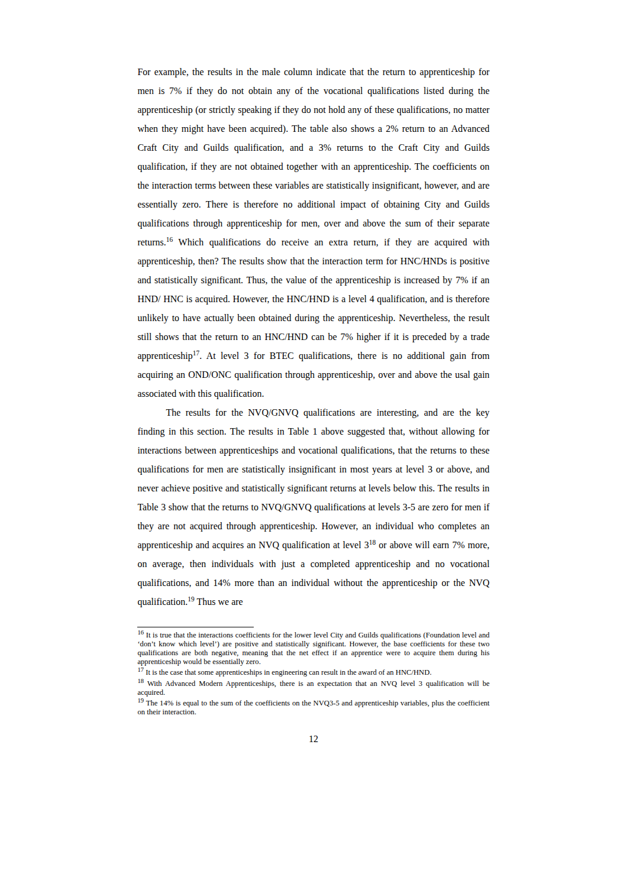For example, the results in the male column indicate that the return to apprenticeship for men is 7% if they do not obtain any of the vocational qualifications listed during the apprenticeship (or strictly speaking if they do not hold any of these qualifications, no matter when they might have been acquired). The table also shows a 2% return to an Advanced Craft City and Guilds qualification, and a 3% returns to the Craft City and Guilds qualification, if they are not obtained together with an apprenticeship. The coefficients on the interaction terms between these variables are statistically insignificant, however, and are essentially zero. There is therefore no additional impact of obtaining City and Guilds qualifications through apprenticeship for men, over and above the sum of their separate returns.16 Which qualifications do receive an extra return, if they are acquired with apprenticeship, then? The results show that the interaction term for HNC/HNDs is positive and statistically significant. Thus, the value of the apprenticeship is increased by 7% if an HND/ HNC is acquired. However, the HNC/HND is a level 4 qualification, and is therefore unlikely to have actually been obtained during the apprenticeship. Nevertheless, the result still shows that the return to an HNC/HND can be 7% higher if it is preceded by a trade apprenticeship17. At level 3 for BTEC qualifications, there is no additional gain from acquiring an OND/ONC qualification through apprenticeship, over and above the usal gain associated with this qualification.
The results for the NVQ/GNVQ qualifications are interesting, and are the key finding in this section. The results in Table 1 above suggested that, without allowing for interactions between apprenticeships and vocational qualifications, that the returns to these qualifications for men are statistically insignificant in most years at level 3 or above, and never achieve positive and statistically significant returns at levels below this. The results in Table 3 show that the returns to NVQ/GNVQ qualifications at levels 3-5 are zero for men if they are not acquired through apprenticeship. However, an individual who completes an apprenticeship and acquires an NVQ qualification at level 318 or above will earn 7% more, on average, then individuals with just a completed apprenticeship and no vocational qualifications, and 14% more than an individual without the apprenticeship or the NVQ qualification.19 Thus we are
16 It is true that the interactions coefficients for the lower level City and Guilds qualifications (Foundation level and ‘don’t know which level’) are positive and statistically significant. However, the base coefficients for these two qualifications are both negative, meaning that the net effect if an apprentice were to acquire them during his apprenticeship would be essentially zero.
17 It is the case that some apprenticeships in engineering can result in the award of an HNC/HND.
18 With Advanced Modern Apprenticeships, there is an expectation that an NVQ level 3 qualification will be acquired.
19 The 14% is equal to the sum of the coefficients on the NVQ3-5 and apprenticeship variables, plus the coefficient on their interaction.
12